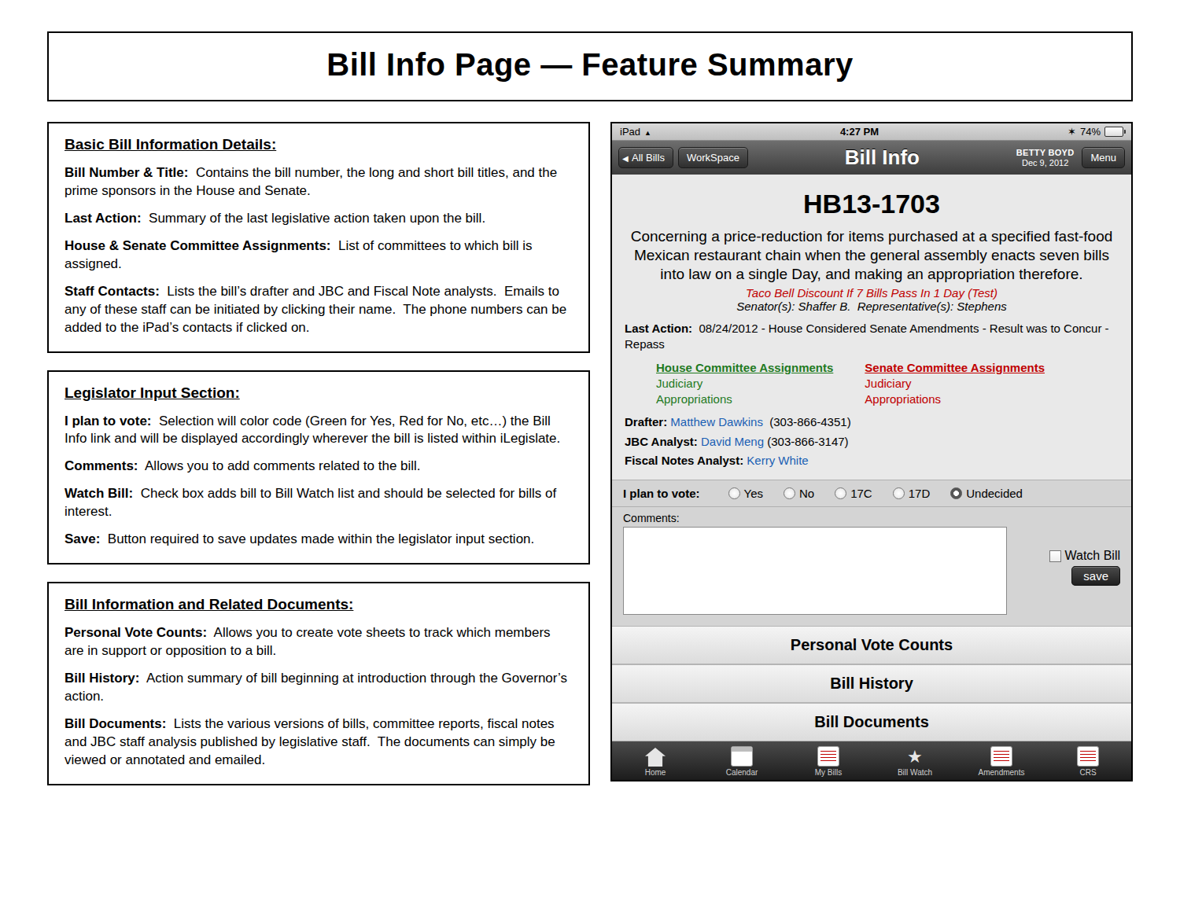Bill Info Page — Feature Summary
Basic Bill Information Details:
Bill Number & Title: Contains the bill number, the long and short bill titles, and the prime sponsors in the House and Senate.
Last Action: Summary of the last legislative action taken upon the bill.
House & Senate Committee Assignments: List of committees to which bill is assigned.
Staff Contacts: Lists the bill’s drafter and JBC and Fiscal Note analysts. Emails to any of these staff can be initiated by clicking their name. The phone numbers can be added to the iPad’s contacts if clicked on.
Legislator Input Section:
I plan to vote: Selection will color code (Green for Yes, Red for No, etc…) the Bill Info link and will be displayed accordingly wherever the bill is listed within iLegislate.
Comments: Allows you to add comments related to the bill.
Watch Bill: Check box adds bill to Bill Watch list and should be selected for bills of interest.
Save: Button required to save updates made within the legislator input section.
Bill Information and Related Documents:
Personal Vote Counts: Allows you to create vote sheets to track which members are in support or opposition to a bill.
Bill History: Action summary of bill beginning at introduction through the Governor’s action.
Bill Documents: Lists the various versions of bills, committee reports, fiscal notes and JBC staff analysis published by legislative staff. The documents can simply be viewed or annotated and emailed.
iPad
4:27 PM
✶74%
All Bills WorkSpace
Bill Info
BETTY BOYD
Dec 9, 2012
Menu
HB13-1703
Concerning a price-reduction for items purchased at a specified fast-food Mexican restaurant chain when the general assembly enacts seven bills into law on a single Day, and making an appropriation therefore.
Taco Bell Discount If 7 Bills Pass In 1 Day (Test)
Senator(s): Shaffer B. Representative(s): Stephens
Last Action: 08/24/2012 - House Considered Senate Amendments - Result was to Concur - Repass
House Committee Assignments
Judiciary
Appropriations
Senate Committee Assignments
Judiciary
Appropriations
Drafter: Matthew Dawkins (303-866-4351)
JBC Analyst: David Meng (303-866-3147)
Fiscal Notes Analyst: Kerry White
I plan to vote: Yes No 17C 17D Undecided
Comments:
Watch Bill
save
Personal Vote Counts
Bill History
Bill Documents
Home
Calendar
My Bills
Bill Watch
Amendments
CRS